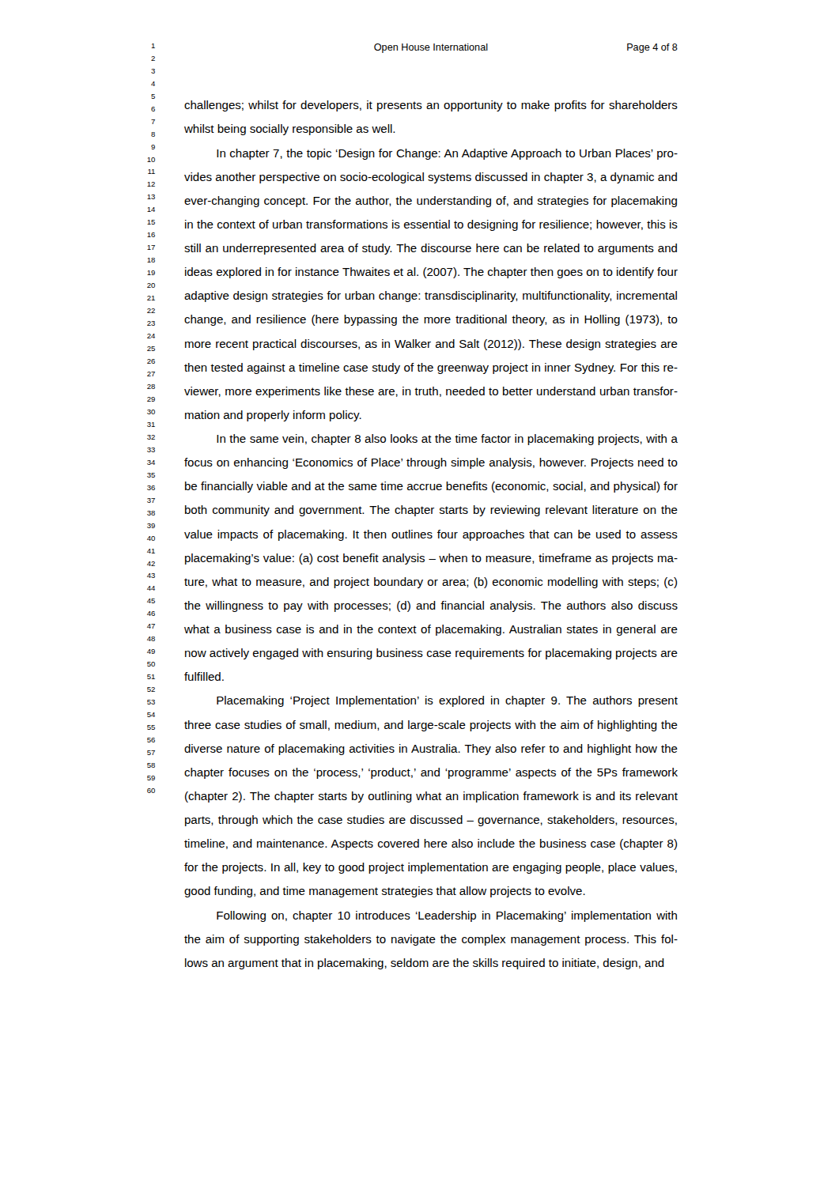12345 678910 1112131415 1617181920 2122232425 2627282930 3132333435 3637383940 4142434445 4647484950 5152535455 5657585960
Open House International Page 4 of 8
challenges; whilst for developers, it presents an opportunity to make profits for shareholders whilst being socially responsible as well.
In chapter 7, the topic ‘Design for Change: An Adaptive Approach to Urban Places’ provides another perspective on socio-ecological systems discussed in chapter 3, a dynamic and ever-changing concept. For the author, the understanding of, and strategies for placemaking in the context of urban transformations is essential to designing for resilience; however, this is still an underrepresented area of study. The discourse here can be related to arguments and ideas explored in for instance Thwaites et al. (2007). The chapter then goes on to identify four adaptive design strategies for urban change: transdisciplinarity, multifunctionality, incremental change, and resilience (here bypassing the more traditional theory, as in Holling (1973), to more recent practical discourses, as in Walker and Salt (2012)). These design strategies are then tested against a timeline case study of the greenway project in inner Sydney. For this reviewer, more experiments like these are, in truth, needed to better understand urban transformation and properly inform policy.
In the same vein, chapter 8 also looks at the time factor in placemaking projects, with a focus on enhancing ‘Economics of Place’ through simple analysis, however. Projects need to be financially viable and at the same time accrue benefits (economic, social, and physical) for both community and government. The chapter starts by reviewing relevant literature on the value impacts of placemaking. It then outlines four approaches that can be used to assess placemaking’s value: (a) cost benefit analysis – when to measure, timeframe as projects mature, what to measure, and project boundary or area; (b) economic modelling with steps; (c) the willingness to pay with processes; (d) and financial analysis. The authors also discuss what a business case is and in the context of placemaking. Australian states in general are now actively engaged with ensuring business case requirements for placemaking projects are fulfilled.
Placemaking ‘Project Implementation’ is explored in chapter 9. The authors present three case studies of small, medium, and large-scale projects with the aim of highlighting the diverse nature of placemaking activities in Australia. They also refer to and highlight how the chapter focuses on the ‘process,’ ‘product,’ and ‘programme’ aspects of the 5Ps framework (chapter 2). The chapter starts by outlining what an implication framework is and its relevant parts, through which the case studies are discussed – governance, stakeholders, resources, timeline, and maintenance. Aspects covered here also include the business case (chapter 8) for the projects. In all, key to good project implementation are engaging people, place values, good funding, and time management strategies that allow projects to evolve.
Following on, chapter 10 introduces ‘Leadership in Placemaking’ implementation with the aim of supporting stakeholders to navigate the complex management process. This follows an argument that in placemaking, seldom are the skills required to initiate, design, and